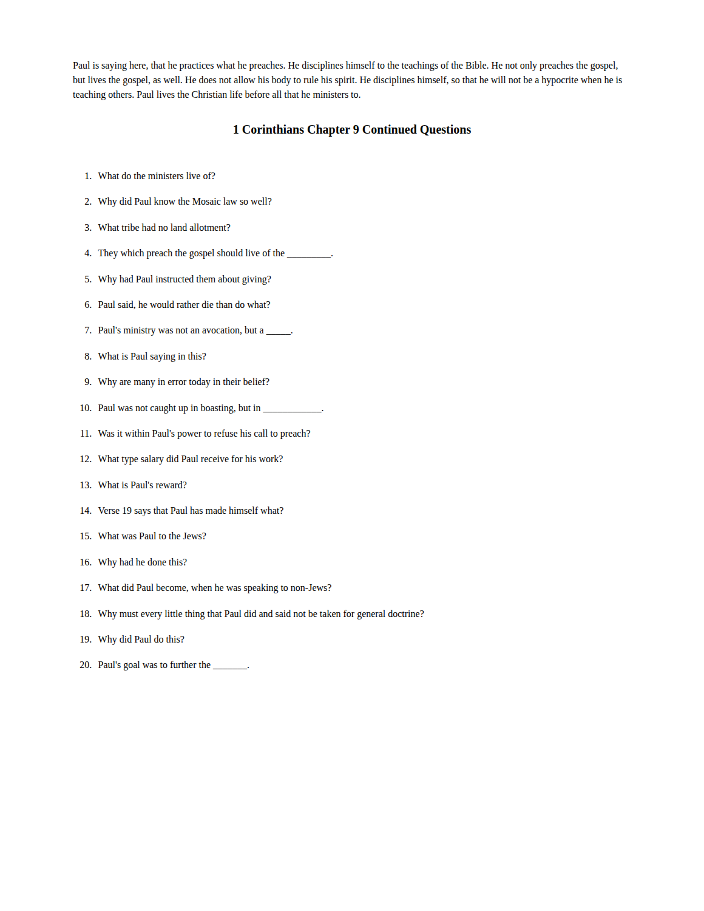Paul is saying here, that he practices what he preaches. He disciplines himself to the teachings of the Bible. He not only preaches the gospel, but lives the gospel, as well. He does not allow his body to rule his spirit. He disciplines himself, so that he will not be a hypocrite when he is teaching others. Paul lives the Christian life before all that he ministers to.
1 Corinthians Chapter 9 Continued Questions
What do the ministers live of?
Why did Paul know the Mosaic law so well?
What tribe had no land allotment?
They which preach the gospel should live of the _________.
Why had Paul instructed them about giving?
Paul said, he would rather die than do what?
Paul's ministry was not an avocation, but a _____.
What is Paul saying in this?
Why are many in error today in their belief?
Paul was not caught up in boasting, but in ____________.
Was it within Paul's power to refuse his call to preach?
What type salary did Paul receive for his work?
What is Paul's reward?
Verse 19 says that Paul has made himself what?
What was Paul to the Jews?
Why had he done this?
What did Paul become, when he was speaking to non-Jews?
Why must every little thing that Paul did and said not be taken for general doctrine?
Why did Paul do this?
Paul's goal was to further the _______.